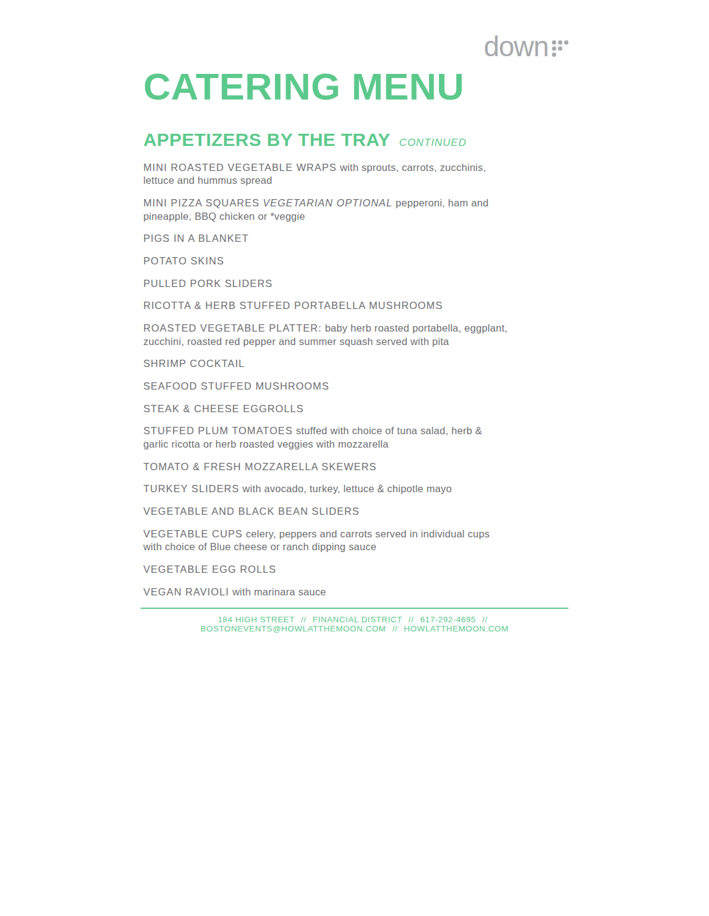down
CATERING MENU
APPETIZERS BY THE TRAY continued
MINI ROASTED VEGETABLE WRAPS with sprouts, carrots, zucchinis, lettuce and hummus spread
MINI PIZZA SQUARES vegetarian optional pepperoni, ham and pineapple, BBQ chicken or *veggie
PIGS IN A BLANKET
POTATO SKINS
PULLED PORK SLIDERS
RICOTTA & HERB STUFFED PORTABELLA MUSHROOMS
ROASTED VEGETABLE PLATTER: baby herb roasted portabella, eggplant, zucchini, roasted red pepper and summer squash served with pita
SHRIMP COCKTAIL
SEAFOOD STUFFED MUSHROOMS
STEAK & CHEESE EGGROLLS
STUFFED PLUM TOMATOES stuffed with choice of tuna salad, herb & garlic ricotta or herb roasted veggies with mozzarella
TOMATO & FRESH MOZZARELLA SKEWERS
TURKEY SLIDERS with avocado, turkey, lettuce & chipotle mayo
VEGETABLE AND BLACK BEAN SLIDERS
VEGETABLE CUPS celery, peppers and carrots served in individual cups with choice of Blue cheese or ranch dipping sauce
VEGETABLE EGG ROLLS
VEGAN RAVIOLI with marinara sauce
184 HIGH STREET // FINANCIAL DISTRICT // 617-292-4695 // BOSTONEVENTS@HOWLATTHEMOON.COM // HOWLATTHEMOON.COM